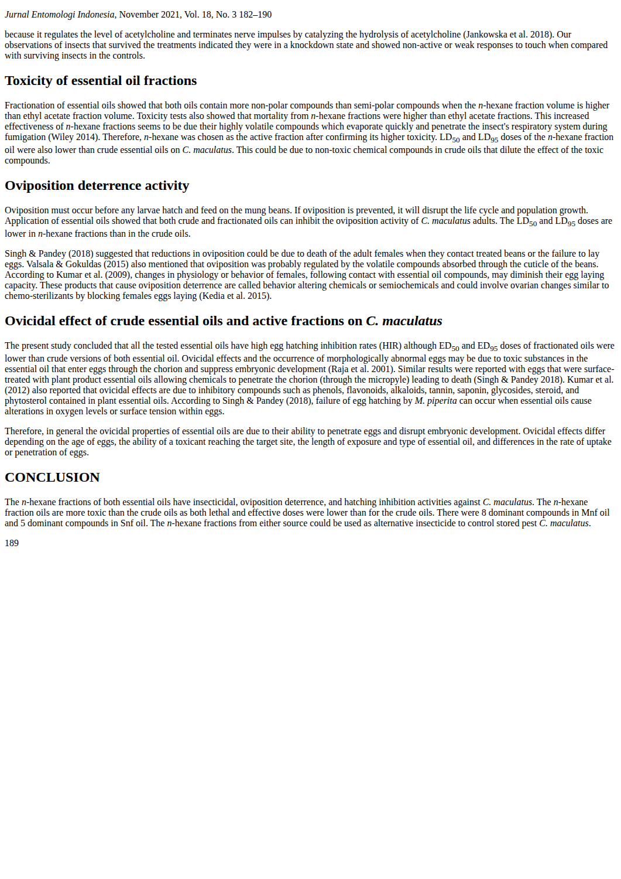Jurnal Entomologi Indonesia, November 2021, Vol. 18, No. 3 182–190
because it regulates the level of acetylcholine and terminates nerve impulses by catalyzing the hydrolysis of acetylcholine (Jankowska et al. 2018). Our observations of insects that survived the treatments indicated they were in a knockdown state and showed non-active or weak responses to touch when compared with surviving insects in the controls.
Toxicity of essential oil fractions
Fractionation of essential oils showed that both oils contain more non-polar compounds than semi-polar compounds when the n-hexane fraction volume is higher than ethyl acetate fraction volume. Toxicity tests also showed that mortality from n-hexane fractions were higher than ethyl acetate fractions. This increased effectiveness of n-hexane fractions seems to be due their highly volatile compounds which evaporate quickly and penetrate the insect's respiratory system during fumigation (Wiley 2014). Therefore, n-hexane was chosen as the active fraction after confirming its higher toxicity. LD50 and LD95 doses of the n-hexane fraction oil were also lower than crude essential oils on C. maculatus. This could be due to non-toxic chemical compounds in crude oils that dilute the effect of the toxic compounds.
Oviposition deterrence activity
Oviposition must occur before any larvae hatch and feed on the mung beans. If oviposition is prevented, it will disrupt the life cycle and population growth. Application of essential oils showed that both crude and fractionated oils can inhibit the oviposition activity of C. maculatus adults. The LD50 and LD95 doses are lower in n-hexane fractions than in the crude oils.
Singh & Pandey (2018) suggested that reductions in oviposition could be due to death of the adult females when they contact treated beans or the failure to lay eggs. Valsala & Gokuldas (2015) also mentioned that oviposition was probably regulated by the volatile compounds absorbed through the cuticle of the beans. According to Kumar et al. (2009), changes in physiology or behavior of females, following contact with essential oil compounds, may diminish their egg laying capacity. These products that cause oviposition deterrence are called behavior altering chemicals or semiochemicals and could involve ovarian changes similar to chemo-sterilizants by blocking females eggs laying (Kedia et al. 2015).
Ovicidal effect of crude essential oils and active fractions on C. maculatus
The present study concluded that all the tested essential oils have high egg hatching inhibition rates (HIR) although ED50 and ED95 doses of fractionated oils were lower than crude versions of both essential oil. Ovicidal effects and the occurrence of morphologically abnormal eggs may be due to toxic substances in the essential oil that enter eggs through the chorion and suppress embryonic development (Raja et al. 2001). Similar results were reported with eggs that were surface-treated with plant product essential oils allowing chemicals to penetrate the chorion (through the micropyle) leading to death (Singh & Pandey 2018). Kumar et al. (2012) also reported that ovicidal effects are due to inhibitory compounds such as phenols, flavonoids, alkaloids, tannin, saponin, glycosides, steroid, and phytosterol contained in plant essential oils. According to Singh & Pandey (2018), failure of egg hatching by M. piperita can occur when essential oils cause alterations in oxygen levels or surface tension within eggs.
Therefore, in general the ovicidal properties of essential oils are due to their ability to penetrate eggs and disrupt embryonic development. Ovicidal effects differ depending on the age of eggs, the ability of a toxicant reaching the target site, the length of exposure and type of essential oil, and differences in the rate of uptake or penetration of eggs.
CONCLUSION
The n-hexane fractions of both essential oils have insecticidal, oviposition deterrence, and hatching inhibition activities against C. maculatus. The n-hexane fraction oils are more toxic than the crude oils as both lethal and effective doses were lower than for the crude oils. There were 8 dominant compounds in Mnf oil and 5 dominant compounds in Snf oil. The n-hexane fractions from either source could be used as alternative insecticide to control stored pest C. maculatus.
189